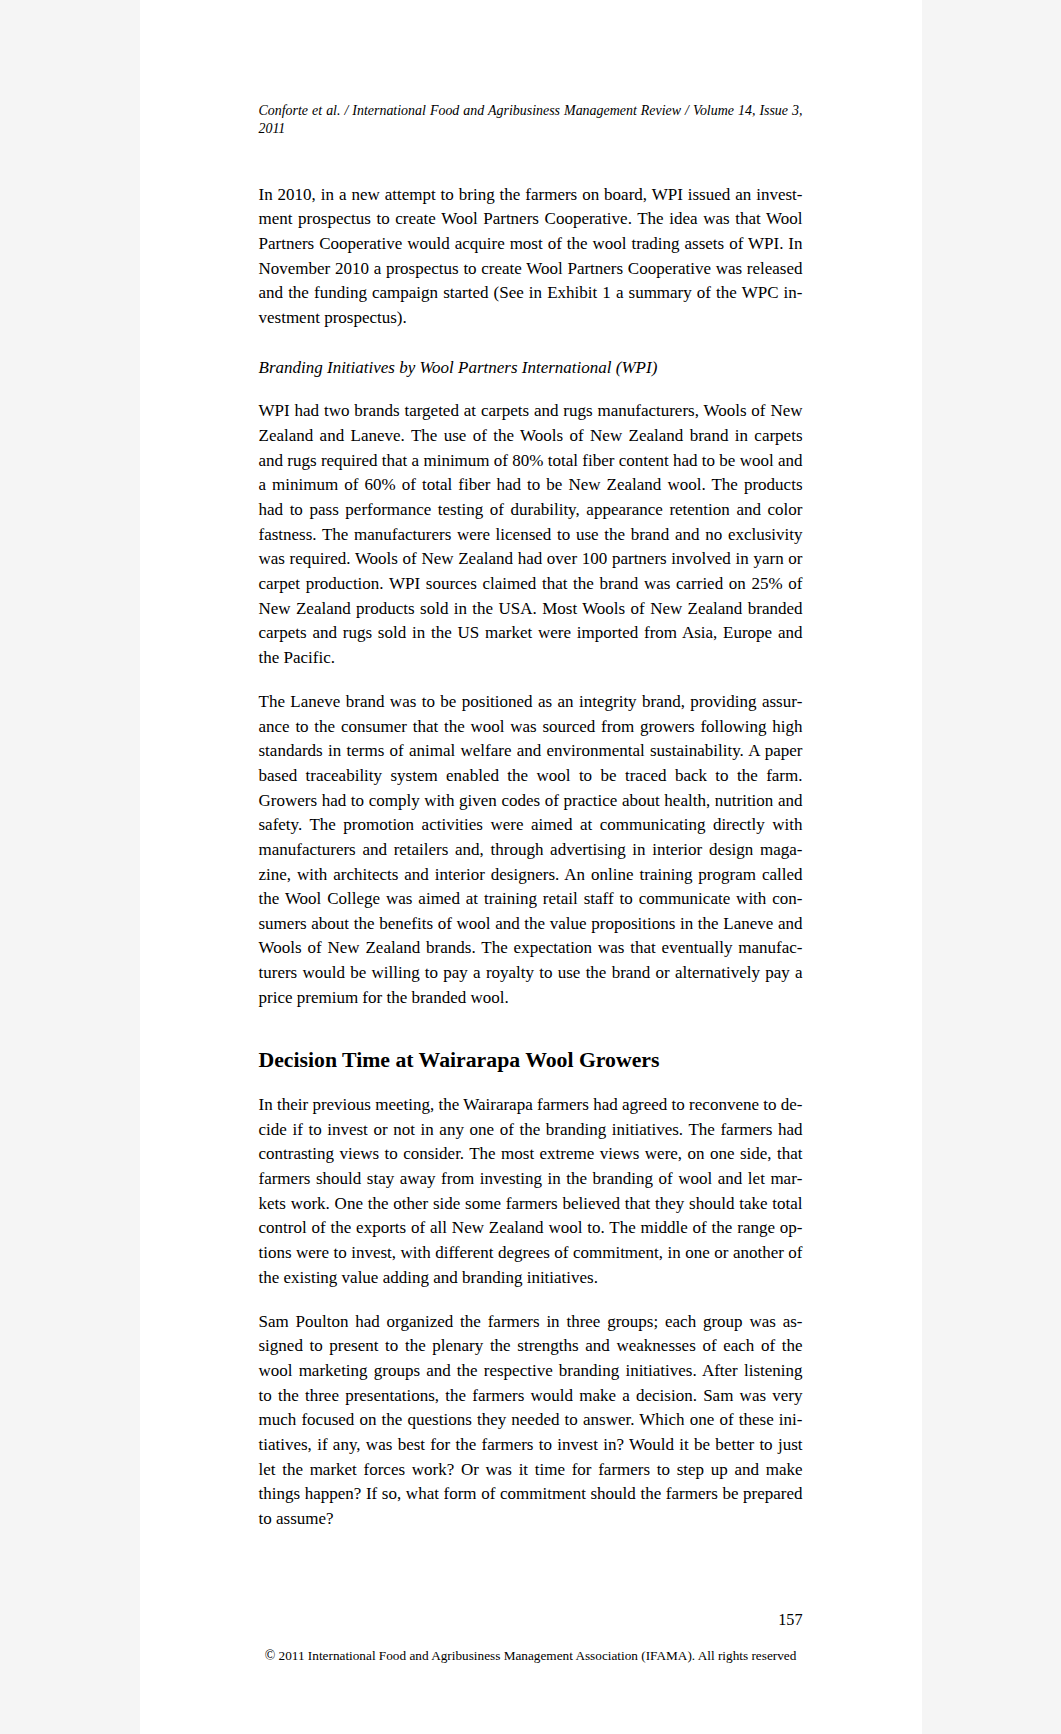Conforte et al. / International Food and Agribusiness Management Review / Volume 14, Issue 3, 2011
In 2010, in a new attempt to bring the farmers on board, WPI issued an investment prospectus to create Wool Partners Cooperative. The idea was that Wool Partners Cooperative would acquire most of the wool trading assets of WPI. In November 2010 a prospectus to create Wool Partners Cooperative was released and the funding campaign started (See in Exhibit 1 a summary of the WPC investment prospectus).
Branding Initiatives by Wool Partners International (WPI)
WPI had two brands targeted at carpets and rugs manufacturers, Wools of New Zealand and Laneve. The use of the Wools of New Zealand brand in carpets and rugs required that a minimum of 80% total fiber content had to be wool and a minimum of 60% of total fiber had to be New Zealand wool. The products had to pass performance testing of durability, appearance retention and color fastness. The manufacturers were licensed to use the brand and no exclusivity was required. Wools of New Zealand had over 100 partners involved in yarn or carpet production. WPI sources claimed that the brand was carried on 25% of New Zealand products sold in the USA. Most Wools of New Zealand branded carpets and rugs sold in the US market were imported from Asia, Europe and the Pacific.
The Laneve brand was to be positioned as an integrity brand, providing assurance to the consumer that the wool was sourced from growers following high standards in terms of animal welfare and environmental sustainability. A paper based traceability system enabled the wool to be traced back to the farm. Growers had to comply with given codes of practice about health, nutrition and safety. The promotion activities were aimed at communicating directly with manufacturers and retailers and, through advertising in interior design magazine, with architects and interior designers. An online training program called the Wool College was aimed at training retail staff to communicate with consumers about the benefits of wool and the value propositions in the Laneve and Wools of New Zealand brands. The expectation was that eventually manufacturers would be willing to pay a royalty to use the brand or alternatively pay a price premium for the branded wool.
Decision Time at Wairarapa Wool Growers
In their previous meeting, the Wairarapa farmers had agreed to reconvene to decide if to invest or not in any one of the branding initiatives. The farmers had contrasting views to consider. The most extreme views were, on one side, that farmers should stay away from investing in the branding of wool and let markets work. One the other side some farmers believed that they should take total control of the exports of all New Zealand wool to. The middle of the range options were to invest, with different degrees of commitment, in one or another of the existing value adding and branding initiatives.
Sam Poulton had organized the farmers in three groups; each group was assigned to present to the plenary the strengths and weaknesses of each of the wool marketing groups and the respective branding initiatives. After listening to the three presentations, the farmers would make a decision. Sam was very much focused on the questions they needed to answer. Which one of these initiatives, if any, was best for the farmers to invest in? Would it be better to just let the market forces work? Or was it time for farmers to step up and make things happen? If so, what form of commitment should the farmers be prepared to assume?
157
© 2011 International Food and Agribusiness Management Association (IFAMA). All rights reserved